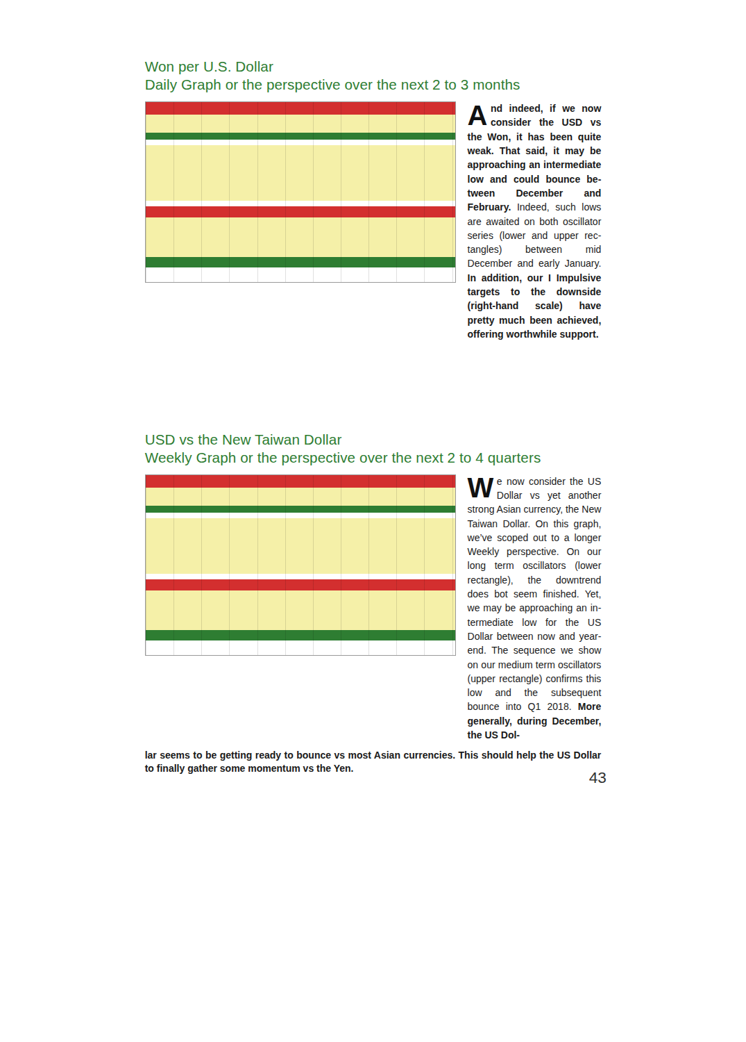Won per U.S. Dollar Daily Graph or the perspective over the next 2 to 3 months
And indeed, if we now consider the USD vs the Won, it has been quite weak. That said, it may be approaching an intermediate low and could bounce between December and February. Indeed, such lows are awaited on both oscillator series (lower and upper rectangles) between mid December and early January. In addition, our I Impulsive targets to the downside (right-hand scale) have pretty much been achieved, offering worthwhile support.
USD vs the New Taiwan Dollar Weekly Graph or the perspective over the next 2 to 4 quarters
We now consider the US Dollar vs yet another strong Asian currency, the New Taiwan Dollar. On this graph, we’ve scoped out to a longer Weekly perspective. On our long term oscillators (lower rectangle), the downtrend does bot seem finished. Yet, we may be approaching an intermediate low for the US Dollar between now and year-end. The sequence we show on our medium term oscillators (upper rectangle) confirms this low and the subsequent bounce into Q1 2018. More generally, during December, the US Dol-
lar seems to be getting ready to bounce vs most Asian currencies. This should help the US Dollar to finally gather some momentum vs the Yen.
43